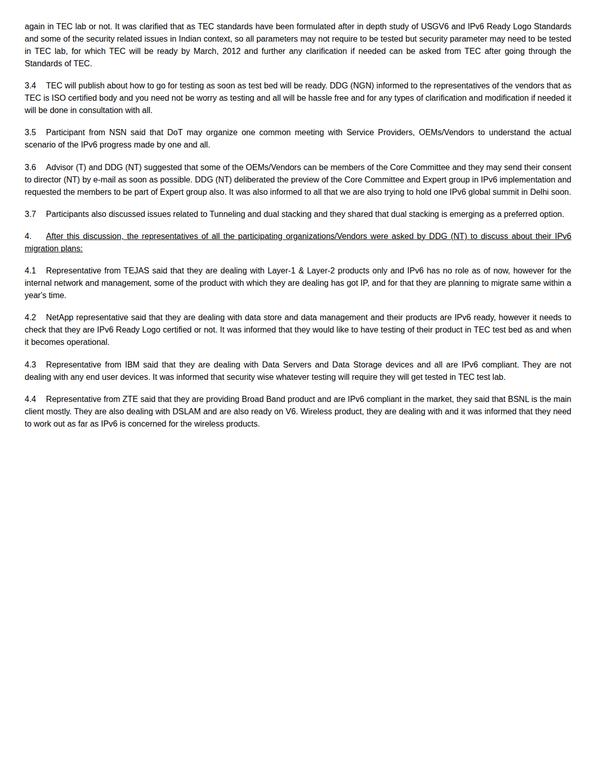again in TEC lab or not. It was clarified that as TEC standards have been formulated after in depth study of USGV6 and IPv6 Ready Logo Standards and some of the security related issues in Indian context, so all parameters may not require to be tested but security parameter may need to be tested in TEC lab, for which TEC will be ready by March, 2012 and further any clarification if needed can be asked from TEC after going through the Standards of TEC.
3.4 TEC will publish about how to go for testing as soon as test bed will be ready. DDG (NGN) informed to the representatives of the vendors that as TEC is ISO certified body and you need not be worry as testing and all will be hassle free and for any types of clarification and modification if needed it will be done in consultation with all.
3.5 Participant from NSN said that DoT may organize one common meeting with Service Providers, OEMs/Vendors to understand the actual scenario of the IPv6 progress made by one and all.
3.6 Advisor (T) and DDG (NT) suggested that some of the OEMs/Vendors can be members of the Core Committee and they may send their consent to director (NT) by e-mail as soon as possible. DDG (NT) deliberated the preview of the Core Committee and Expert group in IPv6 implementation and requested the members to be part of Expert group also. It was also informed to all that we are also trying to hold one IPv6 global summit in Delhi soon.
3.7 Participants also discussed issues related to Tunneling and dual stacking and they shared that dual stacking is emerging as a preferred option.
4. After this discussion, the representatives of all the participating organizations/Vendors were asked by DDG (NT) to discuss about their IPv6 migration plans:
4.1 Representative from TEJAS said that they are dealing with Layer-1 & Layer-2 products only and IPv6 has no role as of now, however for the internal network and management, some of the product with which they are dealing has got IP, and for that they are planning to migrate same within a year's time.
4.2 NetApp representative said that they are dealing with data store and data management and their products are IPv6 ready, however it needs to check that they are IPv6 Ready Logo certified or not. It was informed that they would like to have testing of their product in TEC test bed as and when it becomes operational.
4.3 Representative from IBM said that they are dealing with Data Servers and Data Storage devices and all are IPv6 compliant. They are not dealing with any end user devices. It was informed that security wise whatever testing will require they will get tested in TEC test lab.
4.4 Representative from ZTE said that they are providing Broad Band product and are IPv6 compliant in the market, they said that BSNL is the main client mostly. They are also dealing with DSLAM and are also ready on V6. Wireless product, they are dealing with and it was informed that they need to work out as far as IPv6 is concerned for the wireless products.